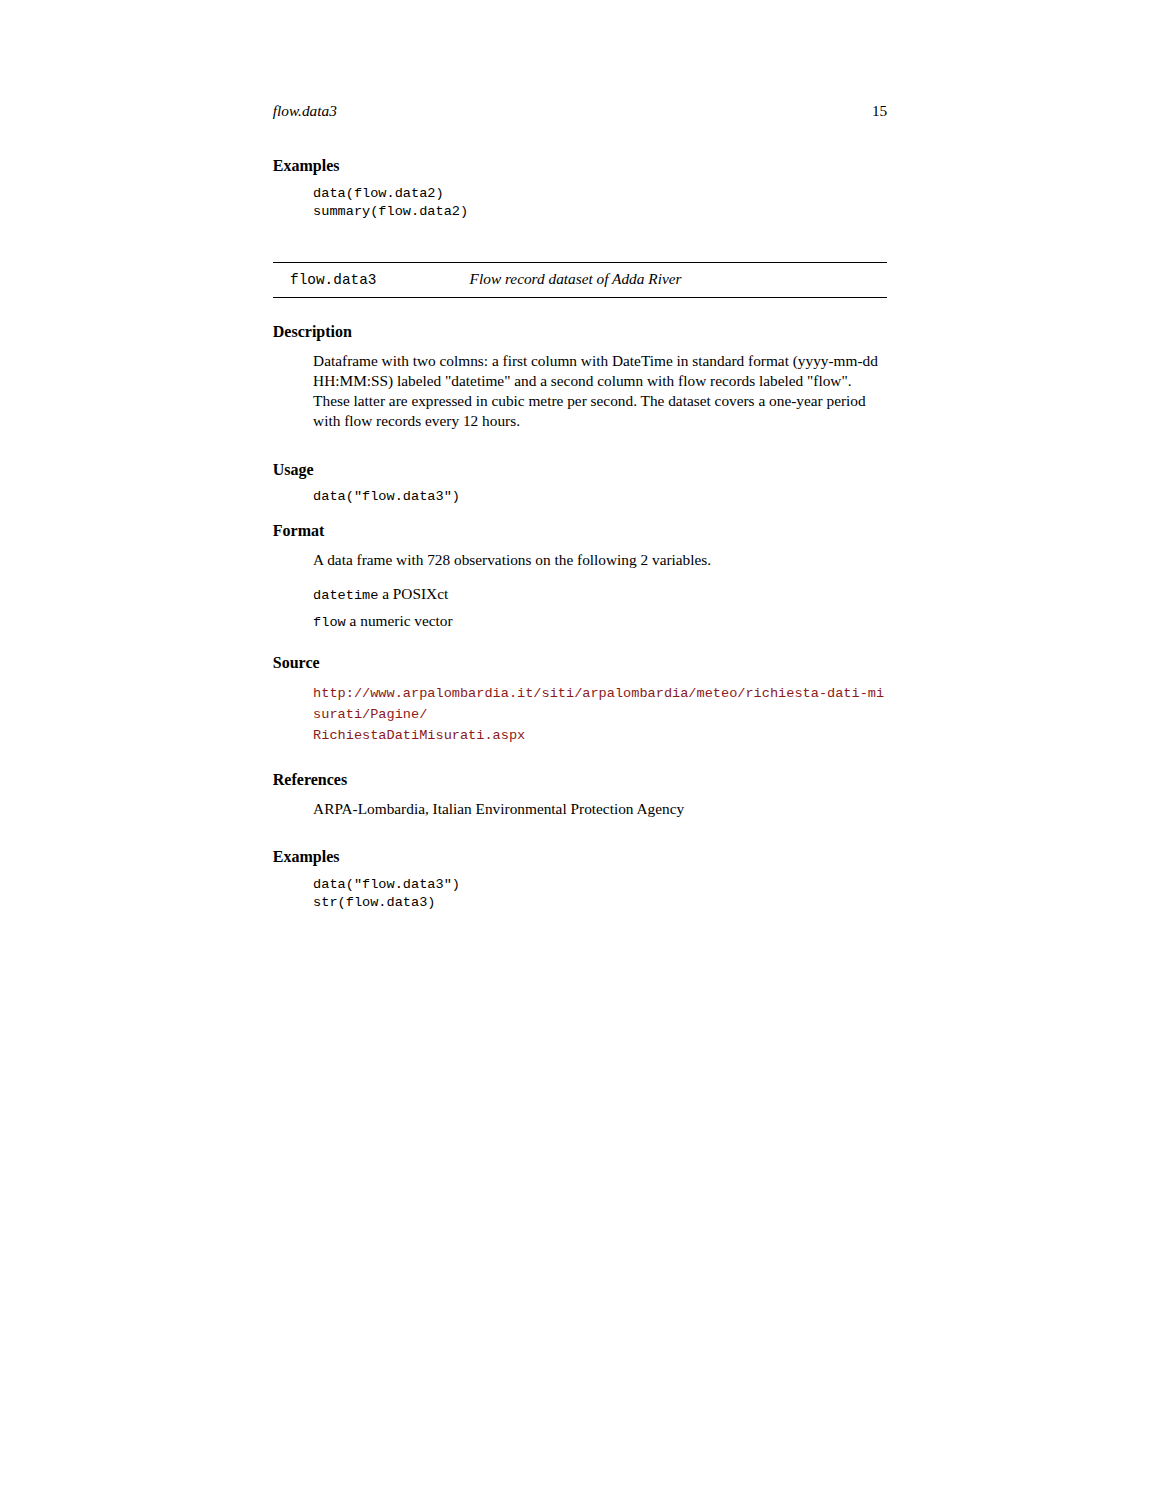flow.data3 15
Examples
data(flow.data2)
summary(flow.data2)
flow.data3 Flow record dataset of Adda River
Description
Dataframe with two colmns: a first column with DateTime in standard format (yyyy-mm-dd HH:MM:SS) labeled "datetime" and a second column with flow records labeled "flow". These latter are expressed in cubic metre per second. The dataset covers a one-year period with flow records every 12 hours.
Usage
data("flow.data3")
Format
A data frame with 728 observations on the following 2 variables.
datetime a POSIXct
flow a numeric vector
Source
http://www.arpalombardia.it/siti/arpalombardia/meteo/richiesta-dati-misurati/Pagine/
RichiestaDatiMisurati.aspx
References
ARPA-Lombardia, Italian Environmental Protection Agency
Examples
data("flow.data3")
str(flow.data3)